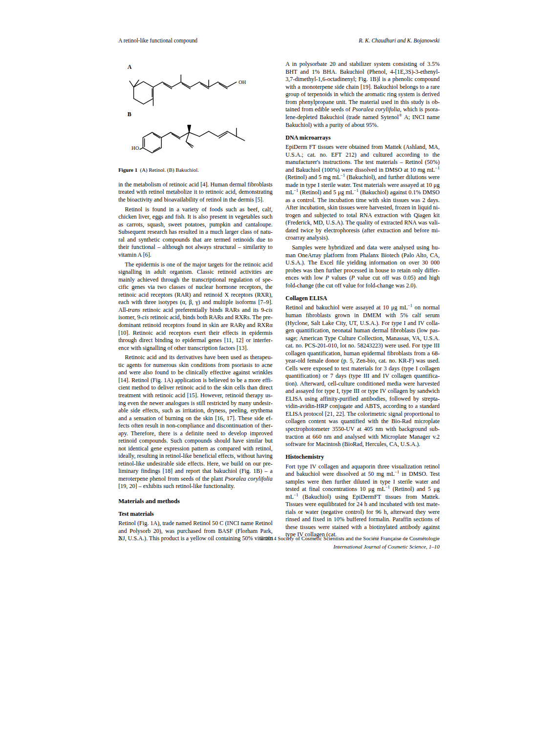A retinol-like functional compound
R. K. Chaudhuri and K. Bojanowski
A OH B HO
Figure 1 (A) Retinol. (B) Bakuchiol.
in the metabolism of retinoic acid [4]. Human dermal fibroblasts treated with retinol metabolize it to retinoic acid, demonstrating the bioactivity and bioavailability of retinol in the dermis [5].
Retinol is found in a variety of foods such as beef, calf, chicken liver, eggs and fish. It is also present in vegetables such as carrots, squash, sweet potatoes, pumpkin and cantaloupe. Subsequent research has resulted in a much larger class of natural and synthetic compounds that are termed retinoids due to their functional – although not always structural – similarity to vitamin A [6].
The epidermis is one of the major targets for the retinoic acid signalling in adult organism. Classic retinoid activities are mainly achieved through the transcriptional regulation of specific genes via two classes of nuclear hormone receptors, the retinoic acid receptors (RAR) and retinoid X receptors (RXR), each with three isotypes (α, β, γ) and multiple isoforms [7–9]. All-trans retinoic acid preferentially binds RARs and its 9-cis isomer, 9-cis retinoic acid, binds both RARs and RXRs. The predominant retinoid receptors found in skin are RARγ and RXRα [10]. Retinoic acid receptors exert their effects in epidermis through direct binding to epidermal genes [11, 12] or interference with signalling of other transcription factors [13].
Retinoic acid and its derivatives have been used as therapeutic agents for numerous skin conditions from psoriasis to acne and were also found to be clinically effective against wrinkles [14]. Retinol (Fig. 1A) application is believed to be a more efficient method to deliver retinoic acid to the skin cells than direct treatment with retinoic acid [15]. However, retinoid therapy using even the newer analogues is still restricted by many undesirable side effects, such as irritation, dryness, peeling, erythema and a sensation of burning on the skin [16, 17]. These side effects often result in non-compliance and discontinuation of therapy. Therefore, there is a definite need to develop improved retinoid compounds. Such compounds should have similar but not identical gene expression pattern as compared with retinol, ideally, resulting in retinol-like beneficial effects, without having retinol-like undesirable side effects. Here, we build on our preliminary findings [18] and report that bakuchiol (Fig. 1B) – a meroterpene phenol from seeds of the plant Psoralea corylifolia [19, 20] – exhibits such retinol-like functionality.
Materials and methods
Test materials
Retinol (Fig. 1A), trade named Retinol 50 C (INCI name Retinol and Polysorb 20), was purchased from BASF (Florham Park, NJ, U.S.A.). This product is a yellow oil containing 50% vitamin A in polysorbate 20 and stabilizer system consisting of 3.5% BHT and 1% BHA. Bakuchiol (Phenol, 4-[1E,3S)-3-ethenyl-3,7-dimethyl-1,6-octadinenyl; Fig. 1B)l is a phenolic compound with a monoterpene side chain [19]. Bakuchiol belongs to a rare group of terpenoids in which the aromatic ring system is derived from phenylpropane unit. The material used in this study is obtained from edible seeds of Psoralea corylifolia, which is psoralene-depleted Bakuchiol (trade named Sytenol® A; INCI name Bakuchiol) with a purity of about 95%.
DNA microarrays
EpiDerm FT tissues were obtained from Mattek (Ashland, MA, U.S.A.; cat. no. EFT 212) and cultured according to the manufacturer's instructions. The test materials – Retinol (50%) and Bakuchiol (100%) were dissolved in DMSO at 10 mg mL−1 (Retinol) and 5 mg mL−1 (Bakuchiol), and further dilutions were made in type I sterile water. Test materials were assayed at 10 μg mL−1 (Retinol) and 5 μg mL−1 (Bakuchiol) against 0.1% DMSO as a control. The incubation time with skin tissues was 2 days. After incubation, skin tissues were harvested, frozen in liquid nitrogen and subjected to total RNA extraction with Qiagen kit (Frederick, MD, U.S.A). The quality of extracted RNA was validated twice by electrophoresis (after extraction and before microarray analysis).
Samples were hybridized and data were analysed using human OneArray platform from Phalanx Biotech (Palo Alto, CA, U.S.A.). The Excel file yielding information on over 30 000 probes was then further processed in house to retain only differences with low P values (P value cut off was 0.05) and high fold-change (the cut off value for fold-change was 2.0).
Collagen ELISA
Retinol and bakuchiol were assayed at 10 μg mL−1 on normal human fibroblasts grown in DMEM with 5% calf serum (Hyclone, Salt Lake City, UT, U.S.A.). For type I and IV collagen quantification, neonatal human dermal fibroblasts (low passage; American Type Culture Collection, Manassas, VA, U.S.A. cat. no. PCS-201-010, lot no. 58243223) were used. For type III collagen quantification, human epidermal fibroblasts from a 68-year-old female donor (p. 5, Zen-bio, cat. no. KR-F) was used. Cells were exposed to test materials for 3 days (type I collagen quantification) or 7 days (type III and IV collagen quantification). Afterward, cell-culture conditioned media were harvested and assayed for type I, type III or type IV collagen by sandwich ELISA using affinity-purified antibodies, followed by streptavidin-avidin-HRP conjugate and ABTS, according to a standard ELISA protocol [21, 22]. The colorimetric signal proportional to collagen content was quantified with the Bio-Rad microplate spectrophotometer 3550-UV at 405 nm with background subtraction at 660 nm and analysed with Microplate Manager v.2 software for Macintosh (BioRad, Hercules, CA, U.S.A.).
Histochemistry
Fort type IV collagen and aquaporin three visualization retinol and bakuchiol were dissolved at 50 mg mL−1 in DMSO. Test samples were then further diluted in type I sterile water and tested at final concentrations 10 μg mL−1 (Retinol) and 5 μg mL−1 (Bakuchiol) using EpiDermFT tissues from Mattek. Tissues were equilibrated for 24 h and incubated with test materials or water (negative control) for 96 h, afterward they were rinsed and fixed in 10% buffered formalin. Paraffin sections of these tissues were stained with a biotinylated antibody against type IV collagen (cat.
2
© 2014 Society of Cosmetic Scientists and the Société Française de Cosmétologie
International Journal of Cosmetic Science, 1–10